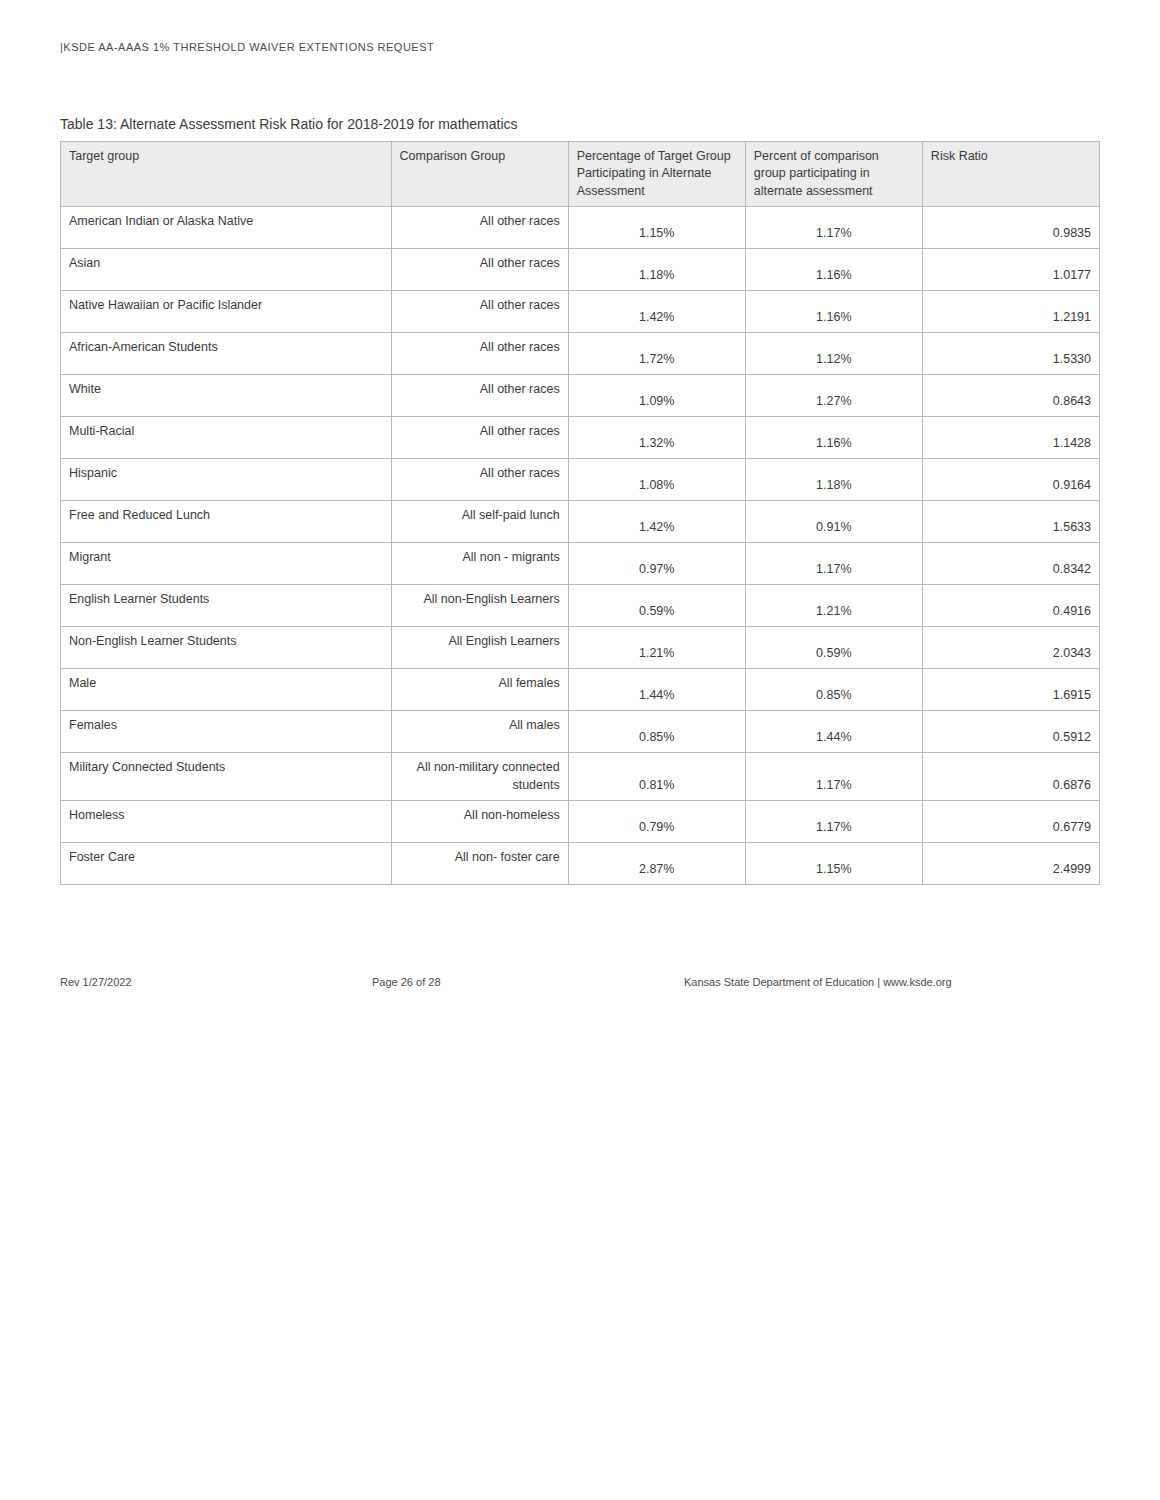|KSDE AA-AAAS 1% THRESHOLD WAIVER EXTENTIONS REQUEST
Table 13: Alternate Assessment Risk Ratio for 2018-2019 for mathematics
| Target group | Comparison Group | Percentage of Target Group Participating in Alternate Assessment | Percent of comparison group participating in alternate assessment | Risk Ratio |
| --- | --- | --- | --- | --- |
| American Indian or Alaska Native | All other races | 1.15% | 1.17% | 0.9835 |
| Asian | All other races | 1.18% | 1.16% | 1.0177 |
| Native Hawaiian or Pacific Islander | All other races | 1.42% | 1.16% | 1.2191 |
| African-American Students | All other races | 1.72% | 1.12% | 1.5330 |
| White | All other races | 1.09% | 1.27% | 0.8643 |
| Multi-Racial | All other races | 1.32% | 1.16% | 1.1428 |
| Hispanic | All other races | 1.08% | 1.18% | 0.9164 |
| Free and Reduced Lunch | All self-paid lunch | 1.42% | 0.91% | 1.5633 |
| Migrant | All non - migrants | 0.97% | 1.17% | 0.8342 |
| English Learner Students | All non-English Learners | 0.59% | 1.21% | 0.4916 |
| Non-English Learner Students | All English Learners | 1.21% | 0.59% | 2.0343 |
| Male | All females | 1.44% | 0.85% | 1.6915 |
| Females | All males | 0.85% | 1.44% | 0.5912 |
| Military Connected Students | All non-military connected students | 0.81% | 1.17% | 0.6876 |
| Homeless | All non-homeless | 0.79% | 1.17% | 0.6779 |
| Foster Care | All non- foster care | 2.87% | 1.15% | 2.4999 |
Rev 1/27/2022
Page 26 of 28
Kansas State Department of Education | www.ksde.org